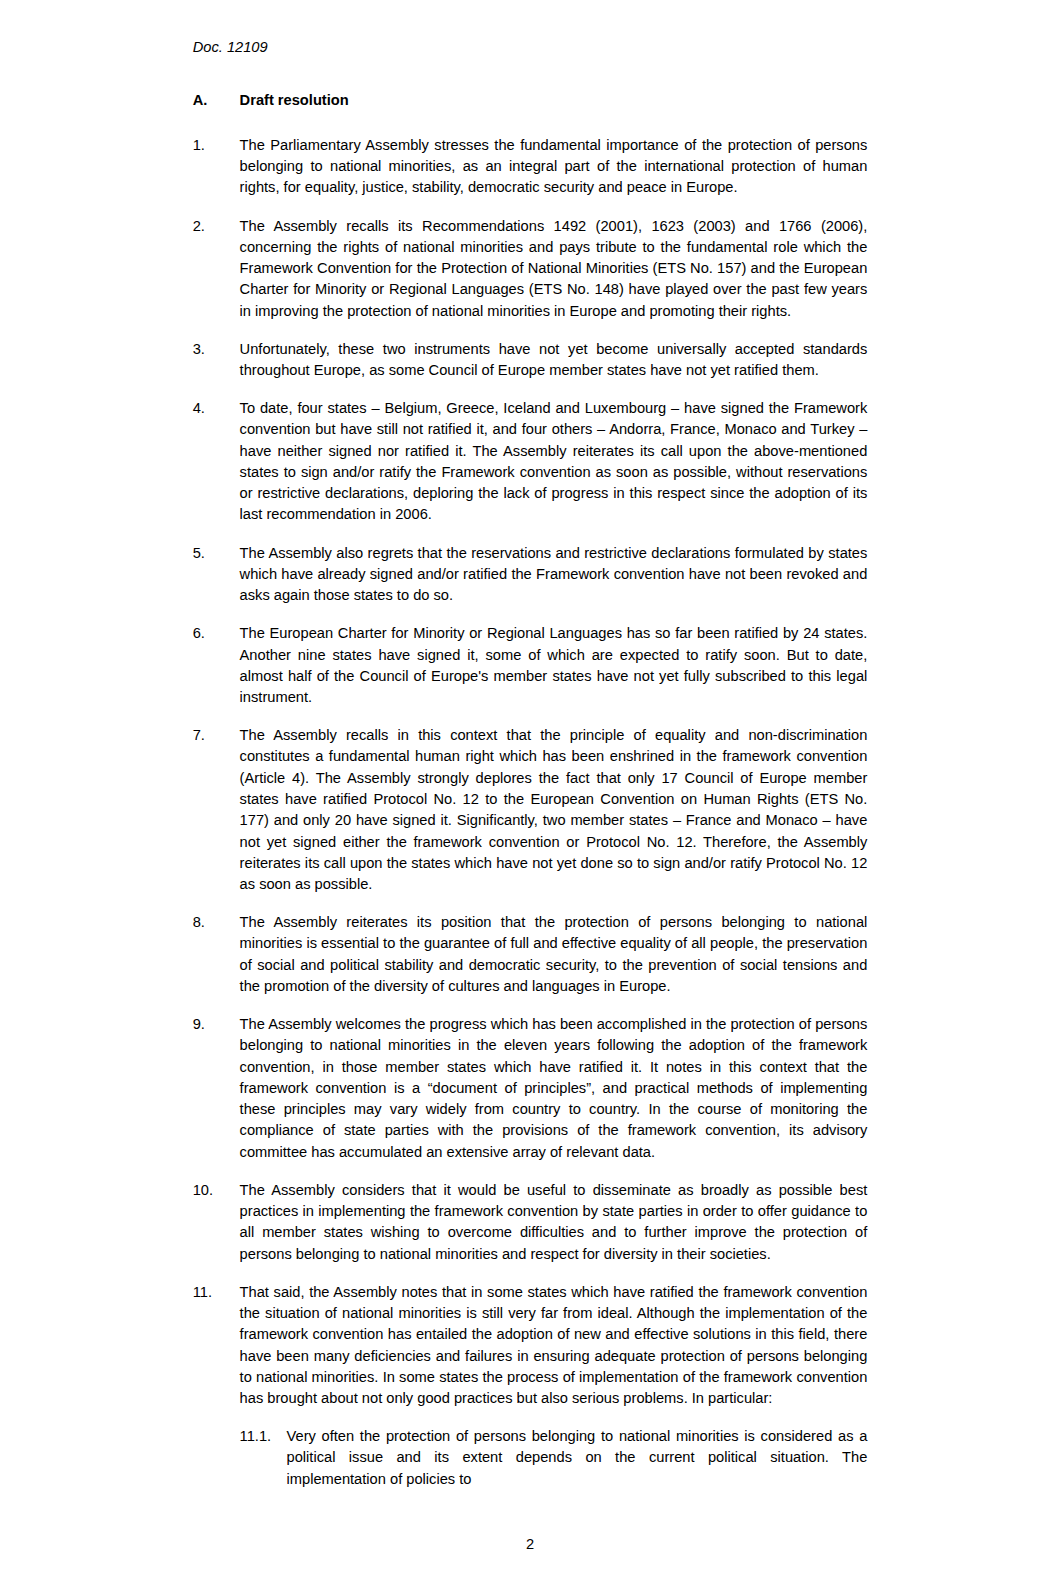Doc. 12109
A. Draft resolution
The Parliamentary Assembly stresses the fundamental importance of the protection of persons belonging to national minorities, as an integral part of the international protection of human rights, for equality, justice, stability, democratic security and peace in Europe.
The Assembly recalls its Recommendations 1492 (2001), 1623 (2003) and 1766 (2006), concerning the rights of national minorities and pays tribute to the fundamental role which the Framework Convention for the Protection of National Minorities (ETS No. 157) and the European Charter for Minority or Regional Languages (ETS No. 148) have played over the past few years in improving the protection of national minorities in Europe and promoting their rights.
Unfortunately, these two instruments have not yet become universally accepted standards throughout Europe, as some Council of Europe member states have not yet ratified them.
To date, four states – Belgium, Greece, Iceland and Luxembourg – have signed the Framework convention but have still not ratified it, and four others – Andorra, France, Monaco and Turkey – have neither signed nor ratified it. The Assembly reiterates its call upon the above-mentioned states to sign and/or ratify the Framework convention as soon as possible, without reservations or restrictive declarations, deploring the lack of progress in this respect since the adoption of its last recommendation in 2006.
The Assembly also regrets that the reservations and restrictive declarations formulated by states which have already signed and/or ratified the Framework convention have not been revoked and asks again those states to do so.
The European Charter for Minority or Regional Languages has so far been ratified by 24 states. Another nine states have signed it, some of which are expected to ratify soon. But to date, almost half of the Council of Europe's member states have not yet fully subscribed to this legal instrument.
The Assembly recalls in this context that the principle of equality and non-discrimination constitutes a fundamental human right which has been enshrined in the framework convention (Article 4). The Assembly strongly deplores the fact that only 17 Council of Europe member states have ratified Protocol No. 12 to the European Convention on Human Rights (ETS No. 177) and only 20 have signed it. Significantly, two member states – France and Monaco – have not yet signed either the framework convention or Protocol No. 12. Therefore, the Assembly reiterates its call upon the states which have not yet done so to sign and/or ratify Protocol No. 12 as soon as possible.
The Assembly reiterates its position that the protection of persons belonging to national minorities is essential to the guarantee of full and effective equality of all people, the preservation of social and political stability and democratic security, to the prevention of social tensions and the promotion of the diversity of cultures and languages in Europe.
The Assembly welcomes the progress which has been accomplished in the protection of persons belonging to national minorities in the eleven years following the adoption of the framework convention, in those member states which have ratified it. It notes in this context that the framework convention is a “document of principles”, and practical methods of implementing these principles may vary widely from country to country. In the course of monitoring the compliance of state parties with the provisions of the framework convention, its advisory committee has accumulated an extensive array of relevant data.
The Assembly considers that it would be useful to disseminate as broadly as possible best practices in implementing the framework convention by state parties in order to offer guidance to all member states wishing to overcome difficulties and to further improve the protection of persons belonging to national minorities and respect for diversity in their societies.
That said, the Assembly notes that in some states which have ratified the framework convention the situation of national minorities is still very far from ideal. Although the implementation of the framework convention has entailed the adoption of new and effective solutions in this field, there have been many deficiencies and failures in ensuring adequate protection of persons belonging to national minorities. In some states the process of implementation of the framework convention has brought about not only good practices but also serious problems. In particular:
11.1. Very often the protection of persons belonging to national minorities is considered as a political issue and its extent depends on the current political situation. The implementation of policies to
2